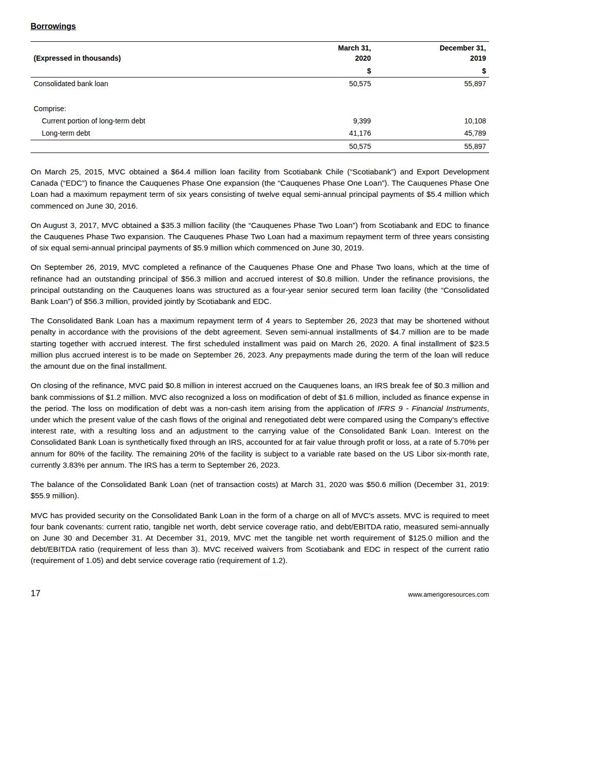Borrowings
| (Expressed in thousands) | March 31, 2020 | December 31, 2019 |
| --- | --- | --- |
| | $ | $ |
| Consolidated bank loan | 50,575 | 55,897 |
| Comprise: | | |
| Current portion of long-term debt | 9,399 | 10,108 |
| Long-term debt | 41,176 | 45,789 |
| | 50,575 | 55,897 |
On March 25, 2015, MVC obtained a $64.4 million loan facility from Scotiabank Chile (“Scotiabank”) and Export Development Canada (“EDC”) to finance the Cauquenes Phase One expansion (the “Cauquenes Phase One Loan”). The Cauquenes Phase One Loan had a maximum repayment term of six years consisting of twelve equal semi-annual principal payments of $5.4 million which commenced on June 30, 2016.
On August 3, 2017, MVC obtained a $35.3 million facility (the “Cauquenes Phase Two Loan”) from Scotiabank and EDC to finance the Cauquenes Phase Two expansion. The Cauquenes Phase Two Loan had a maximum repayment term of three years consisting of six equal semi-annual principal payments of $5.9 million which commenced on June 30, 2019.
On September 26, 2019, MVC completed a refinance of the Cauquenes Phase One and Phase Two loans, which at the time of refinance had an outstanding principal of $56.3 million and accrued interest of $0.8 million. Under the refinance provisions, the principal outstanding on the Cauquenes loans was structured as a four-year senior secured term loan facility (the “Consolidated Bank Loan”) of $56.3 million, provided jointly by Scotiabank and EDC.
The Consolidated Bank Loan has a maximum repayment term of 4 years to September 26, 2023 that may be shortened without penalty in accordance with the provisions of the debt agreement. Seven semi-annual installments of $4.7 million are to be made starting together with accrued interest. The first scheduled installment was paid on March 26, 2020. A final installment of $23.5 million plus accrued interest is to be made on September 26, 2023. Any prepayments made during the term of the loan will reduce the amount due on the final installment.
On closing of the refinance, MVC paid $0.8 million in interest accrued on the Cauquenes loans, an IRS break fee of $0.3 million and bank commissions of $1.2 million. MVC also recognized a loss on modification of debt of $1.6 million, included as finance expense in the period. The loss on modification of debt was a non-cash item arising from the application of IFRS 9 - Financial Instruments, under which the present value of the cash flows of the original and renegotiated debt were compared using the Company’s effective interest rate, with a resulting loss and an adjustment to the carrying value of the Consolidated Bank Loan. Interest on the Consolidated Bank Loan is synthetically fixed through an IRS, accounted for at fair value through profit or loss, at a rate of 5.70% per annum for 80% of the facility. The remaining 20% of the facility is subject to a variable rate based on the US Libor six-month rate, currently 3.83% per annum. The IRS has a term to September 26, 2023.
The balance of the Consolidated Bank Loan (net of transaction costs) at March 31, 2020 was $50.6 million (December 31, 2019: $55.9 million).
MVC has provided security on the Consolidated Bank Loan in the form of a charge on all of MVC’s assets. MVC is required to meet four bank covenants: current ratio, tangible net worth, debt service coverage ratio, and debt/EBITDA ratio, measured semi-annually on June 30 and December 31. At December 31, 2019, MVC met the tangible net worth requirement of $125.0 million and the debt/EBITDA ratio (requirement of less than 3). MVC received waivers from Scotiabank and EDC in respect of the current ratio (requirement of 1.05) and debt service coverage ratio (requirement of 1.2).
17
www.amerigoresources.com